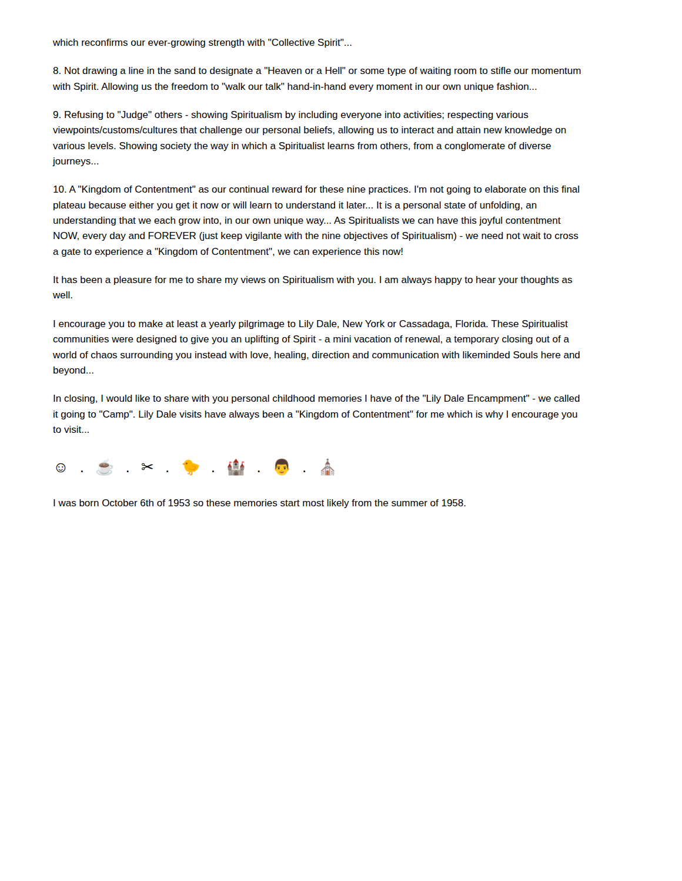which reconfirms our ever-growing strength with "Collective Spirit"...
8. Not drawing a line in the sand to designate a "Heaven or a Hell" or some type of waiting room to stifle our momentum with Spirit. Allowing us the freedom to "walk our talk" hand-in-hand every moment in our own unique fashion...
9. Refusing to "Judge" others - showing Spiritualism by including everyone into activities; respecting various viewpoints/customs/cultures that challenge our personal beliefs, allowing us to interact and attain new knowledge on various levels. Showing society the way in which a Spiritualist learns from others, from a conglomerate of diverse journeys...
10. A "Kingdom of Contentment" as our continual reward for these nine practices. I'm not going to elaborate on this final plateau because either you get it now or will learn to understand it later... It is a personal state of unfolding, an understanding that we each grow into, in our own unique way... As Spiritualists we can have this joyful contentment NOW, every day and FOREVER (just keep vigilante with the nine objectives of Spiritualism) - we need not wait to cross a gate to experience a "Kingdom of Contentment", we can experience this now!
It has been a pleasure for me to share my views on Spiritualism with you. I am always happy to hear your thoughts as well.
I encourage you to make at least a yearly pilgrimage to Lily Dale, New York or Cassadaga, Florida. These Spiritualist communities were designed to give you an uplifting of Spirit - a mini vacation of renewal, a temporary closing out of a world of chaos surrounding you instead with love, healing, direction and communication with likeminded Souls here and beyond...
In closing, I would like to share with you personal childhood memories I have of the "Lily Dale Encampment" - we called it going to "Camp". Lily Dale visits have always been a "Kingdom of Contentment" for me which is why I encourage you to visit...
☺ . ☕ . ✂ . 🐤 . 🏰 . 👨 . ⛪
I was born October 6th of 1953 so these memories start most likely from the summer of 1958.